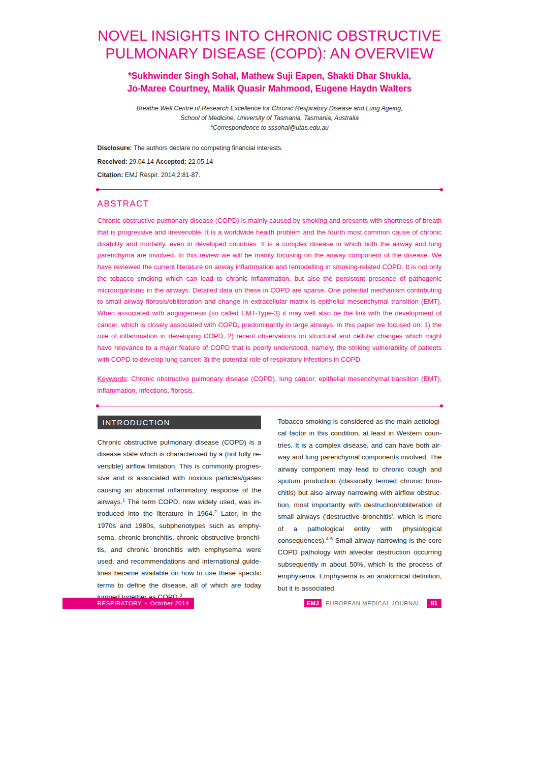Novel Insights into Chronic Obstructive
Pulmonary Disease (COPD): An Overview
*Sukhwinder Singh Sohal, Mathew Suji Eapen, Shakti Dhar Shukla,
Jo-Maree Courtney, Malik Quasir Mahmood, Eugene Haydn Walters
Breathe Well Centre of Research Excellence for Chronic Respiratory Disease and Lung Ageing,
School of Medicine, University of Tasmania, Tasmania, Australia
*Correspondence to sssohal@utas.edu.au
Disclosure: The authors declare no competing financial interests.
Received: 29.04.14 Accepted: 22.05.14
Citation: EMJ Respir. 2014;2:81-87.
Abstract
Chronic obstructive pulmonary disease (COPD) is mainly caused by smoking and presents with shortness of breath that is progressive and irreversible. It is a worldwide health problem and the fourth most common cause of chronic disability and mortality, even in developed countries. It is a complex disease in which both the airway and lung parenchyma are involved. In this review we will be mainly focusing on the airway component of the disease. We have reviewed the current literature on airway inflammation and remodelling in smoking-related COPD. It is not only the tobacco smoking which can lead to chronic inflammation, but also the persistent presence of pathogenic microorganisms in the airways. Detailed data on these in COPD are sparse. One potential mechanism contributing to small airway fibrosis/obliteration and change in extracellular matrix is epithelial mesenchymal transition (EMT). When associated with angiogenesis (so called EMT-Type-3) it may well also be the link with the development of cancer, which is closely associated with COPD, predominantly in large airways. In this paper we focused on: 1) the role of inflammation in developing COPD; 2) recent observations on structural and cellular changes which might have relevance to a major feature of COPD that is poorly understood, namely, the striking vulnerability of patients with COPD to develop lung cancer; 3) the potential role of respiratory infections in COPD.
Keywords: Chronic obstructive pulmonary disease (COPD), lung cancer, epithelial mesenchymal transition (EMT), inflammation, infections, fibrosis.
Introduction
Chronic obstructive pulmonary disease (COPD) is a disease state which is characterised by a (not fully reversible) airflow limitation. This is commonly progressive and is associated with noxious particles/gases causing an abnormal inflammatory response of the airways.1 The term COPD, now widely used, was introduced into the literature in 1964.2 Later, in the 1970s and 1980s, subphenotypes such as emphysema, chronic bronchitis, chronic obstructive bronchitis, and chronic bronchitis with emphysema were used, and recommendations and international guidelines became available on how to use these specific terms to define the disease, all of which are today lumped together as COPD.3
Tobacco smoking is considered as the main aetiological factor in this condition, at least in Western countries. It is a complex disease, and can have both airway and lung parenchymal components involved. The airway component may lead to chronic cough and sputum production (classically termed chronic bronchitis) but also airway narrowing with airflow obstruction, most importantly with destruction/obliteration of small airways ('destructive bronchitis', which is more of a pathological entity with physiological consequences).4-6 Small airway narrowing is the core COPD pathology with alveolar destruction occurring subsequently in about 50%, which is the process of emphysema. Emphysema is an anatomical definition, but it is associated
RESPIRATORY•October 2014
EMJ EUROPEAN MEDICAL JOURNAL 81